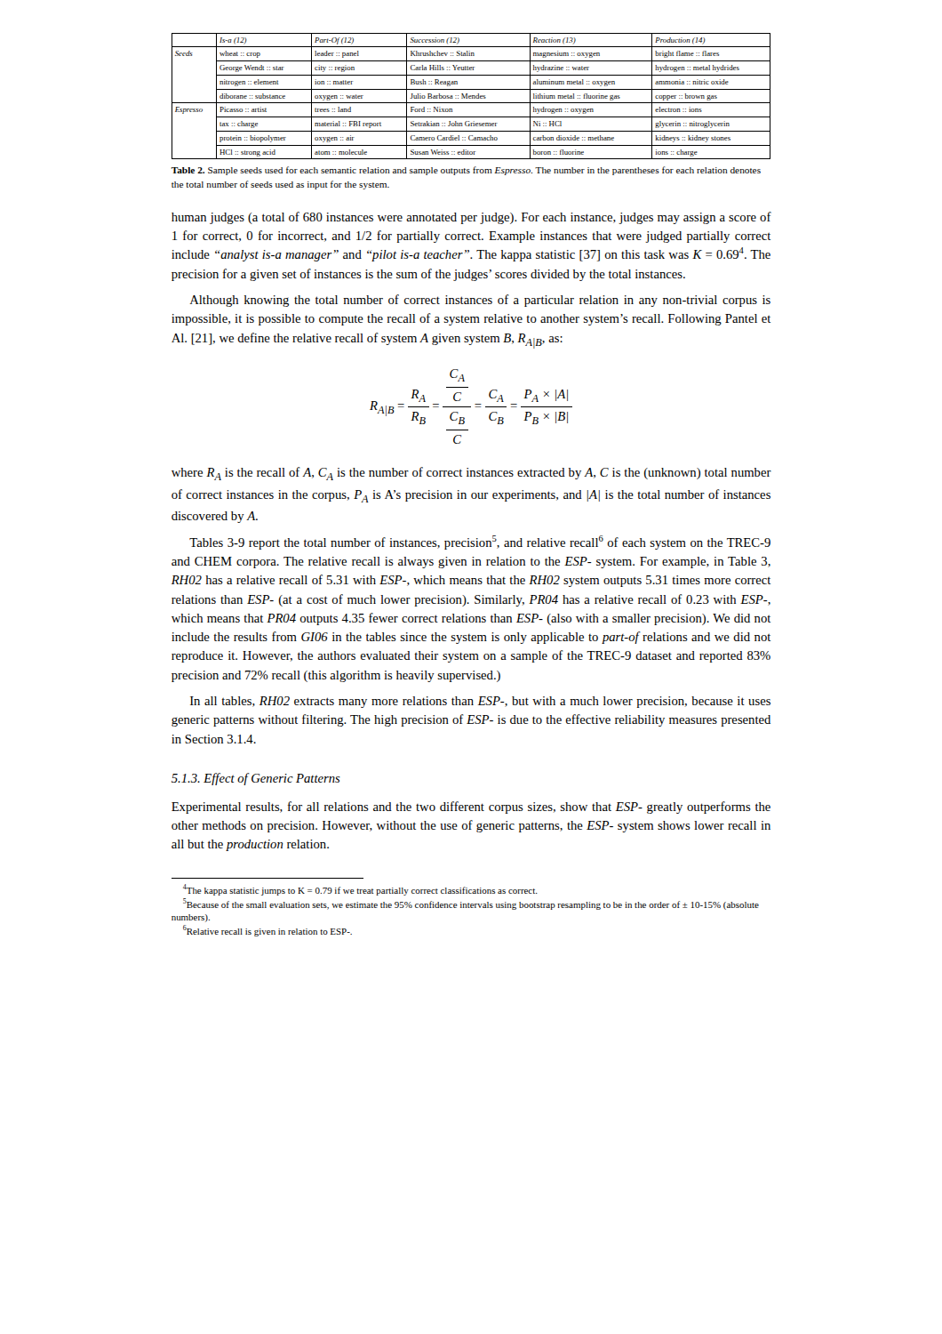| | Is-a (12) | Part-Of (12) | Succession (12) | Reaction (13) | Production (14) |
| --- | --- | --- | --- | --- | --- |
| Seeds | wheat :: crop | leader :: panel | Khrushchev :: Stalin | magnesium :: oxygen | bright flame :: flares |
| George Wendt :: star | city :: region | Carla Hills :: Yeutter | hydrazine :: water | hydrogen :: metal hydrides |
| nitrogen :: element | ion :: matter | Bush :: Reagan | aluminum metal :: oxygen | ammonia :: nitric oxide |
| diborane :: substance | oxygen :: water | Julio Barbosa :: Mendes | lithium metal :: fluorine gas | copper :: brown gas |
| Espresso | Picasso :: artist | trees :: land | Ford :: Nixon | hydrogen :: oxygen | electron :: ions |
| tax :: charge | material :: FBI report | Setrakian :: John Griesemer | Ni :: HCl | glycerin :: nitroglycerin |
| protein :: biopolymer | oxygen :: air | Camero Cardiel :: Camacho | carbon dioxide :: methane | kidneys :: kidney stones |
| HCl :: strong acid | atom :: molecule | Susan Weiss :: editor | boron :: fluorine | ions :: charge |
Table 2. Sample seeds used for each semantic relation and sample outputs from Espresso. The number in the parentheses for each relation denotes the total number of seeds used as input for the system.
human judges (a total of 680 instances were annotated per judge). For each instance, judges may assign a score of 1 for correct, 0 for incorrect, and 1/2 for partially correct. Example instances that were judged partially correct include “analyst is-a manager” and “pilot is-a teacher”. The kappa statistic [37] on this task was K = 0.694. The precision for a given set of instances is the sum of the judges’ scores divided by the total instances.
Although knowing the total number of correct instances of a particular relation in any non-trivial corpus is impossible, it is possible to compute the recall of a system relative to another system’s recall. Following Pantel et Al. [21], we define the relative recall of system A given system B, RA|B, as:
RA|B = RA RB = CA C CB C = CA CB = PA × |A|PB × |B|
where RA is the recall of A, CA is the number of correct instances extracted by A, C is the (unknown) total number of correct instances in the corpus, PA is A’s precision in our experiments, and |A| is the total number of instances discovered by A.
Tables 3-9 report the total number of instances, precision5, and relative recall6 of each system on the TREC-9 and CHEM corpora. The relative recall is always given in relation to the ESP- system. For example, in Table 3, RH02 has a relative recall of 5.31 with ESP-, which means that the RH02 system outputs 5.31 times more correct relations than ESP- (at a cost of much lower precision). Similarly, PR04 has a relative recall of 0.23 with ESP-, which means that PR04 outputs 4.35 fewer correct relations than ESP- (also with a smaller precision). We did not include the results from GI06 in the tables since the system is only applicable to part-of relations and we did not reproduce it. However, the authors evaluated their system on a sample of the TREC-9 dataset and reported 83% precision and 72% recall (this algorithm is heavily supervised.)
In all tables, RH02 extracts many more relations than ESP-, but with a much lower precision, because it uses generic patterns without filtering. The high precision of ESP- is due to the effective reliability measures presented in Section 3.1.4.
5.1.3. Effect of Generic Patterns
Experimental results, for all relations and the two different corpus sizes, show that ESP- greatly outperforms the other methods on precision. However, without the use of generic patterns, the ESP- system shows lower recall in all but the production relation.
4The kappa statistic jumps to K = 0.79 if we treat partially correct classifications as correct.
5Because of the small evaluation sets, we estimate the 95% confidence intervals using bootstrap resampling to be in the order of ± 10-15% (absolute numbers).
6Relative recall is given in relation to ESP-.